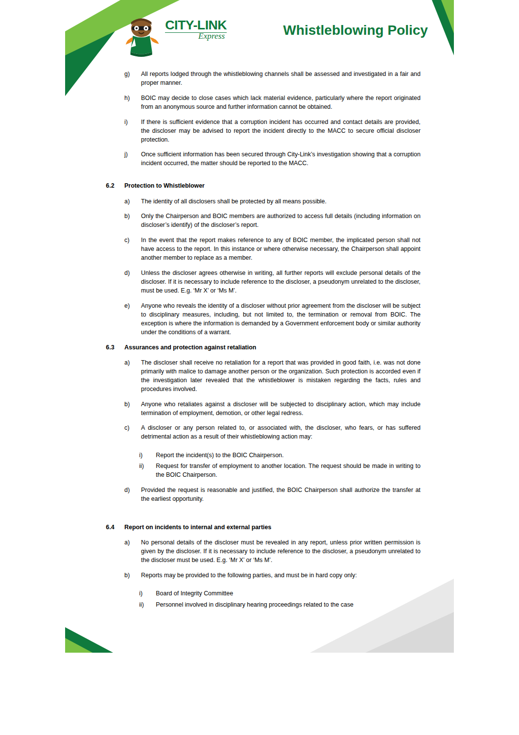CITY-LINK
Express
Whistleblowing Policy
g)
All reports lodged through the whistleblowing channels shall be assessed and investigated in a fair and proper manner.
h)
BOIC may decide to close cases which lack material evidence, particularly where the report originated from an anonymous source and further information cannot be obtained.
i)
If there is sufficient evidence that a corruption incident has occurred and contact details are provided, the discloser may be advised to report the incident directly to the MACC to secure official discloser protection.
j)
Once sufficient information has been secured through City-Link’s investigation showing that a corruption incident occurred, the matter should be reported to the MACC.
6.2 Protection to Whistleblower
a)
The identity of all disclosers shall be protected by all means possible.
b)
Only the Chairperson and BOIC members are authorized to access full details (including information on discloser’s identify) of the discloser’s report.
c)
In the event that the report makes reference to any of BOIC member, the implicated person shall not have access to the report. In this instance or where otherwise necessary, the Chairperson shall appoint another member to replace as a member.
d)
Unless the discloser agrees otherwise in writing, all further reports will exclude personal details of the discloser. If it is necessary to include reference to the discloser, a pseudonym unrelated to the discloser, must be used. E.g. ‘Mr X’ or ‘Ms M’.
e)
Anyone who reveals the identity of a discloser without prior agreement from the discloser will be subject to disciplinary measures, including, but not limited to, the termination or removal from BOIC. The exception is where the information is demanded by a Government enforcement body or similar authority under the conditions of a warrant.
6.3 Assurances and protection against retaliation
a)
The discloser shall receive no retaliation for a report that was provided in good faith, i.e. was not done primarily with malice to damage another person or the organization. Such protection is accorded even if the investigation later revealed that the whistleblower is mistaken regarding the facts, rules and procedures involved.
b)
Anyone who retaliates against a discloser will be subjected to disciplinary action, which may include termination of employment, demotion, or other legal redress.
c)
A discloser or any person related to, or associated with, the discloser, who fears, or has suffered detrimental action as a result of their whistleblowing action may:
i)
Report the incident(s) to the BOIC Chairperson.
ii)
Request for transfer of employment to another location. The request should be made in writing to the BOIC Chairperson.
d)
Provided the request is reasonable and justified, the BOIC Chairperson shall authorize the transfer at the earliest opportunity.
6.4 Report on incidents to internal and external parties
a)
No personal details of the discloser must be revealed in any report, unless prior written permission is given by the discloser. If it is necessary to include reference to the discloser, a pseudonym unrelated to the discloser must be used. E.g. ‘Mr X’ or ‘Ms M’.
b)
Reports may be provided to the following parties, and must be in hard copy only:
i)
Board of Integrity Committee
ii)
Personnel involved in disciplinary hearing proceedings related to the case